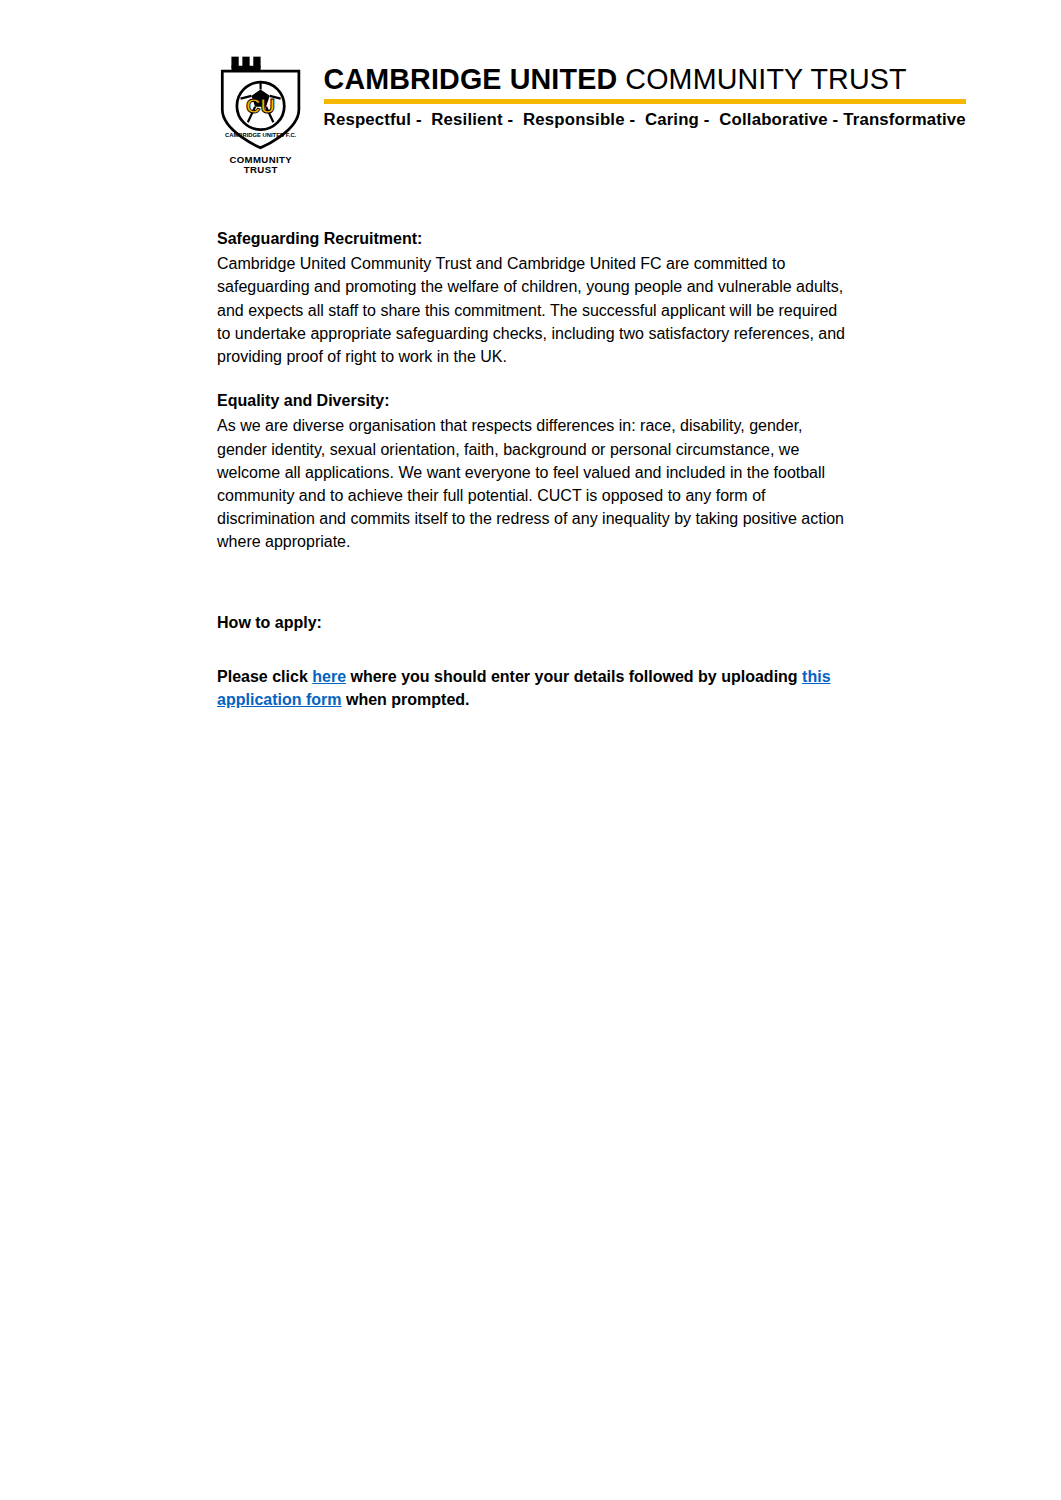CU CAMBRIDGE UNITED F.C.
COMMUNITY TRUST
CAMBRIDGE UNITED COMMUNITY TRUST
Respectful - Resilient - Responsible - Caring - Collaborative - Transformative
Safeguarding Recruitment:
Cambridge United Community Trust and Cambridge United FC are committed to safeguarding and promoting the welfare of children, young people and vulnerable adults, and expects all staff to share this commitment. The successful applicant will be required to undertake appropriate safeguarding checks, including two satisfactory references, and providing proof of right to work in the UK.
Equality and Diversity:
As we are diverse organisation that respects differences in: race, disability, gender, gender identity, sexual orientation, faith, background or personal circumstance, we welcome all applications. We want everyone to feel valued and included in the football community and to achieve their full potential. CUCT is opposed to any form of discrimination and commits itself to the redress of any inequality by taking positive action where appropriate.
How to apply:
Please click here where you should enter your details followed by uploading this application form when prompted.